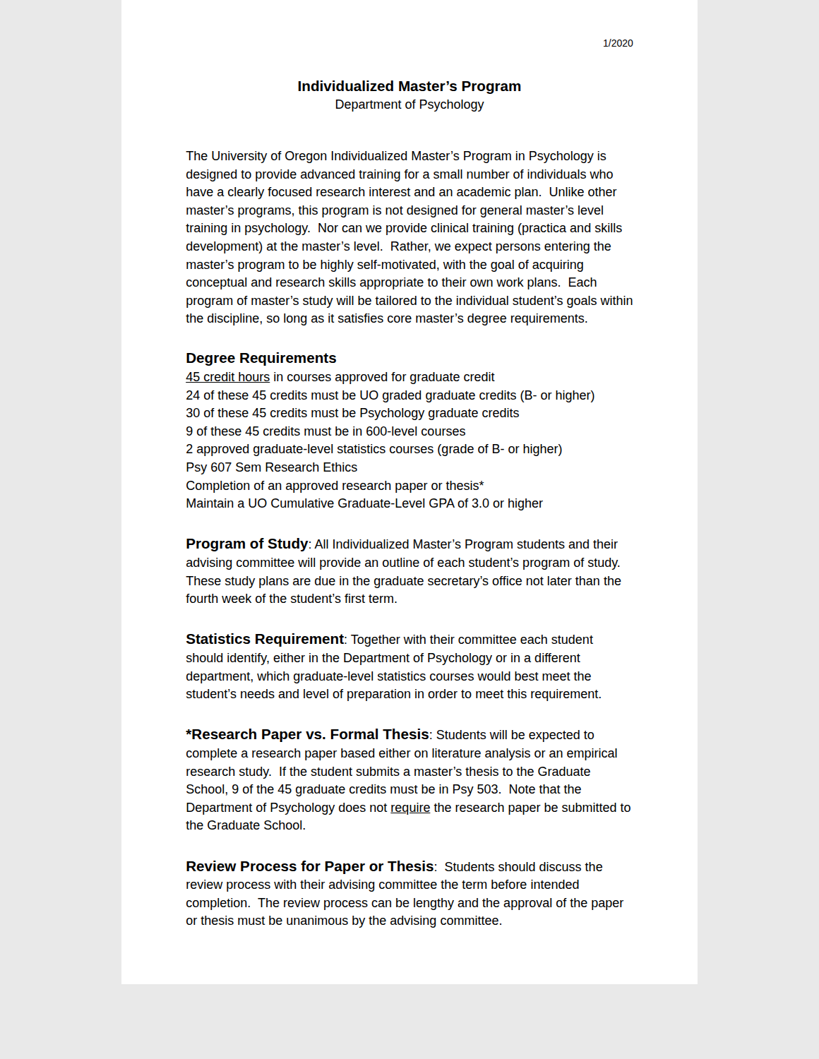1/2020
Individualized Master’s Program
Department of Psychology
The University of Oregon Individualized Master’s Program in Psychology is designed to provide advanced training for a small number of individuals who have a clearly focused research interest and an academic plan. Unlike other master’s programs, this program is not designed for general master’s level training in psychology. Nor can we provide clinical training (practica and skills development) at the master’s level. Rather, we expect persons entering the master’s program to be highly self-motivated, with the goal of acquiring conceptual and research skills appropriate to their own work plans. Each program of master’s study will be tailored to the individual student’s goals within the discipline, so long as it satisfies core master’s degree requirements.
Degree Requirements
45 credit hours in courses approved for graduate credit
24 of these 45 credits must be UO graded graduate credits (B- or higher)
30 of these 45 credits must be Psychology graduate credits
9 of these 45 credits must be in 600-level courses
2 approved graduate-level statistics courses (grade of B- or higher)
Psy 607 Sem Research Ethics
Completion of an approved research paper or thesis*
Maintain a UO Cumulative Graduate-Level GPA of 3.0 or higher
Program of Study: All Individualized Master’s Program students and their advising committee will provide an outline of each student’s program of study. These study plans are due in the graduate secretary’s office not later than the fourth week of the student’s first term.
Statistics Requirement: Together with their committee each student should identify, either in the Department of Psychology or in a different department, which graduate-level statistics courses would best meet the student’s needs and level of preparation in order to meet this requirement.
*Research Paper vs. Formal Thesis: Students will be expected to complete a research paper based either on literature analysis or an empirical research study. If the student submits a master’s thesis to the Graduate School, 9 of the 45 graduate credits must be in Psy 503. Note that the Department of Psychology does not require the research paper be submitted to the Graduate School.
Review Process for Paper or Thesis: Students should discuss the review process with their advising committee the term before intended completion. The review process can be lengthy and the approval of the paper or thesis must be unanimous by the advising committee.